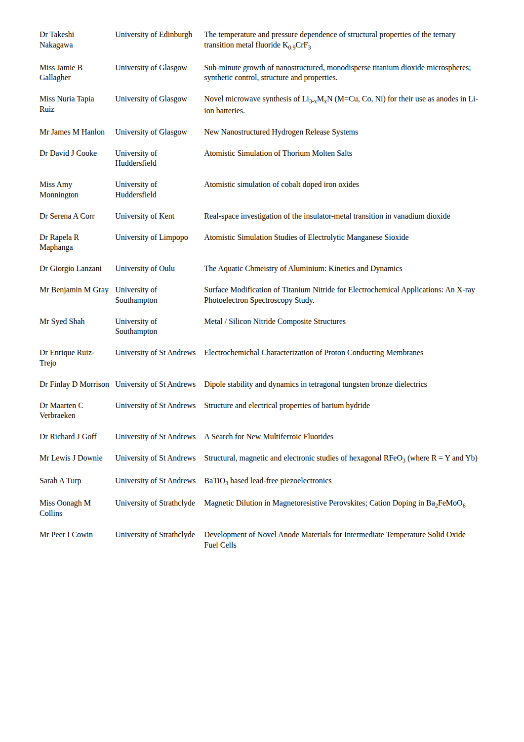| Dr Takeshi Nakagawa | University of Edinburgh | The temperature and pressure dependence of structural properties of the ternary transition metal fluoride K 0.9 CrF 3 |
| Miss Jamie B Gallagher | University of Glasgow | Sub-minute growth of nanostructured, monodisperse titanium dioxide microspheres; synthetic control, structure and properties. |
| Miss Nuria Tapia Ruiz | University of Glasgow | Novel microwave synthesis of Li 3-x M x N (M=Cu, Co, Ni) for their use as anodes in Li-ion batteries. |
| Mr James M Hanlon | University of Glasgow | New Nanostructured Hydrogen Release Systems |
| Dr David J Cooke | University of Huddersfield | Atomistic Simulation of Thorium Molten Salts |
| Miss Amy Monnington | University of Huddersfield | Atomistic simulation of cobalt doped iron oxides |
| Dr Serena A Corr | University of Kent | Real-space investigation of the insulator-metal transition in vanadium dioxide |
| Dr Rapela R Maphanga | University of Limpopo | Atomistic Simulation Studies of Electrolytic Manganese Sioxide |
| Dr Giorgio Lanzani | University of Oulu | The Aquatic Chmeistry of Aluminium: Kinetics and Dynamics |
| Mr Benjamin M Gray | University of Southampton | Surface Modification of Titanium Nitride for Electrochemical Applications: An X-ray Photoelectron Spectroscopy Study. |
| Mr Syed Shah | University of Southampton | Metal / Silicon Nitride Composite Structures |
| Dr Enrique Ruiz-Trejo | University of St Andrews | Electrochemichal Characterization of Proton Conducting Membranes |
| Dr Finlay D Morrison | University of St Andrews | Dipole stability and dynamics in tetragonal tungsten bronze dielectrics |
| Dr Maarten C Verbraeken | University of St Andrews | Structure and electrical properties of barium hydride |
| Dr Richard J Goff | University of St Andrews | A Search for New Multiferroic Fluorides |
| Mr Lewis J Downie | University of St Andrews | Structural, magnetic and electronic studies of hexagonal RFeO 3 (where R = Y and Yb) |
| Sarah A Turp | University of St Andrews | BaTiO 3 based lead-free piezoelectronics |
| Miss Oonagh M Collins | University of Strathclyde | Magnetic Dilution in Magnetoresistive Perovskites; Cation Doping in Ba 2 FeMoO 6 |
| Mr Peer I Cowin | University of Strathclyde | Development of Novel Anode Materials for Intermediate Temperature Solid Oxide Fuel Cells |